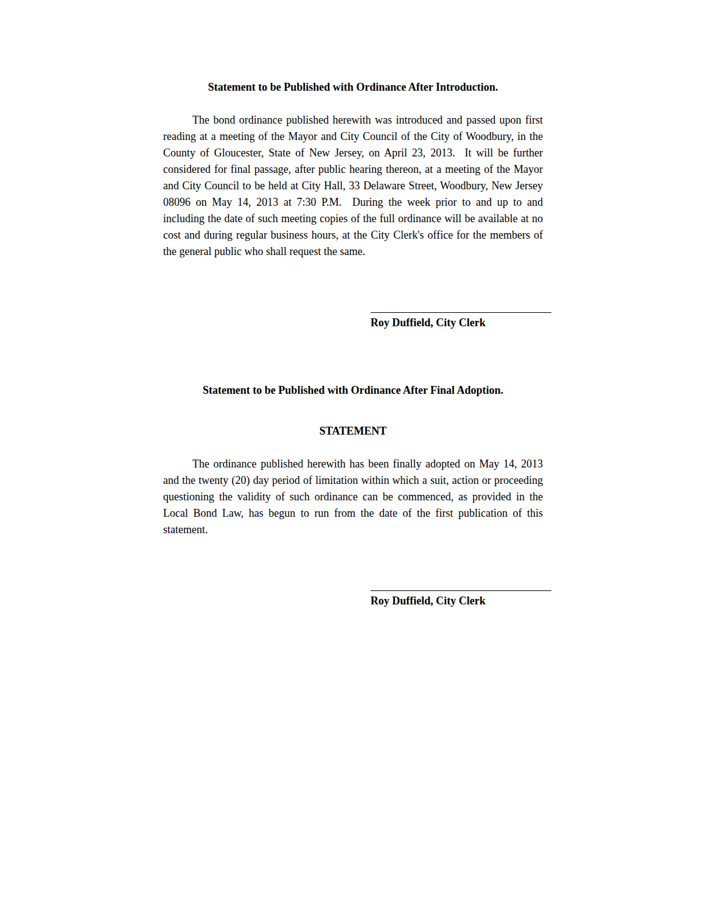Statement to be Published with Ordinance After Introduction.
The bond ordinance published herewith was introduced and passed upon first reading at a meeting of the Mayor and City Council of the City of Woodbury, in the County of Gloucester, State of New Jersey, on April 23, 2013. It will be further considered for final passage, after public hearing thereon, at a meeting of the Mayor and City Council to be held at City Hall, 33 Delaware Street, Woodbury, New Jersey 08096 on May 14, 2013 at 7:30 P.M. During the week prior to and up to and including the date of such meeting copies of the full ordinance will be available at no cost and during regular business hours, at the City Clerk's office for the members of the general public who shall request the same.
Roy Duffield, City Clerk
Statement to be Published with Ordinance After Final Adoption.
STATEMENT
The ordinance published herewith has been finally adopted on May 14, 2013 and the twenty (20) day period of limitation within which a suit, action or proceeding questioning the validity of such ordinance can be commenced, as provided in the Local Bond Law, has begun to run from the date of the first publication of this statement.
Roy Duffield, City Clerk